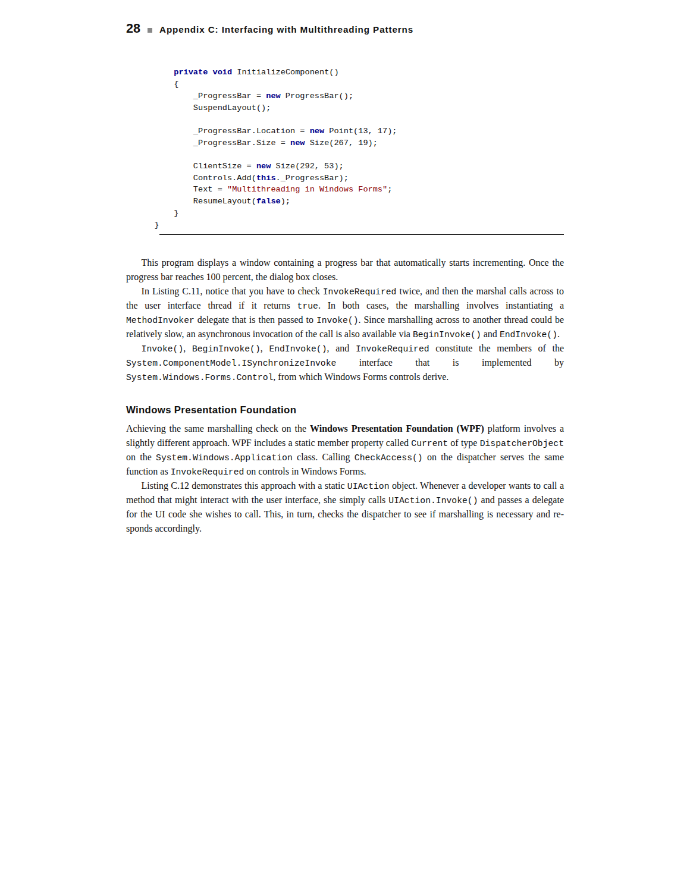28 Appendix C: Interfacing with Multithreading Patterns
    private void InitializeComponent()
    {
        _ProgressBar = new ProgressBar();
        SuspendLayout();

        _ProgressBar.Location = new Point(13, 17);
        _ProgressBar.Size = new Size(267, 19);

        ClientSize = new Size(292, 53);
        Controls.Add(this._ProgressBar);
        Text = "Multithreading in Windows Forms";
        ResumeLayout(false);
    }
}
This program displays a window containing a progress bar that automatically starts incrementing. Once the progress bar reaches 100 percent, the dialog box closes.
In Listing C.11, notice that you have to check InvokeRequired twice, and then the marshal calls across to the user interface thread if it returns true. In both cases, the marshalling involves instantiating a MethodInvoker delegate that is then passed to Invoke(). Since marshalling across to another thread could be relatively slow, an asynchronous invocation of the call is also available via BeginInvoke() and EndInvoke().
Invoke(), BeginInvoke(), EndInvoke(), and InvokeRequired constitute the members of the System.ComponentModel.ISynchronizeInvoke interface that is implemented by System.Windows.Forms.Control, from which Windows Forms controls derive.
Windows Presentation Foundation
Achieving the same marshalling check on the Windows Presentation Foundation (WPF) platform involves a slightly different approach. WPF includes a static member property called Current of type DispatcherObject on the System.Windows.Application class. Calling CheckAccess() on the dispatcher serves the same function as InvokeRequired on controls in Windows Forms.
Listing C.12 demonstrates this approach with a static UIAction object. Whenever a developer wants to call a method that might interact with the user interface, she simply calls UIAction.Invoke() and passes a delegate for the UI code she wishes to call. This, in turn, checks the dispatcher to see if marshalling is necessary and responds accordingly.